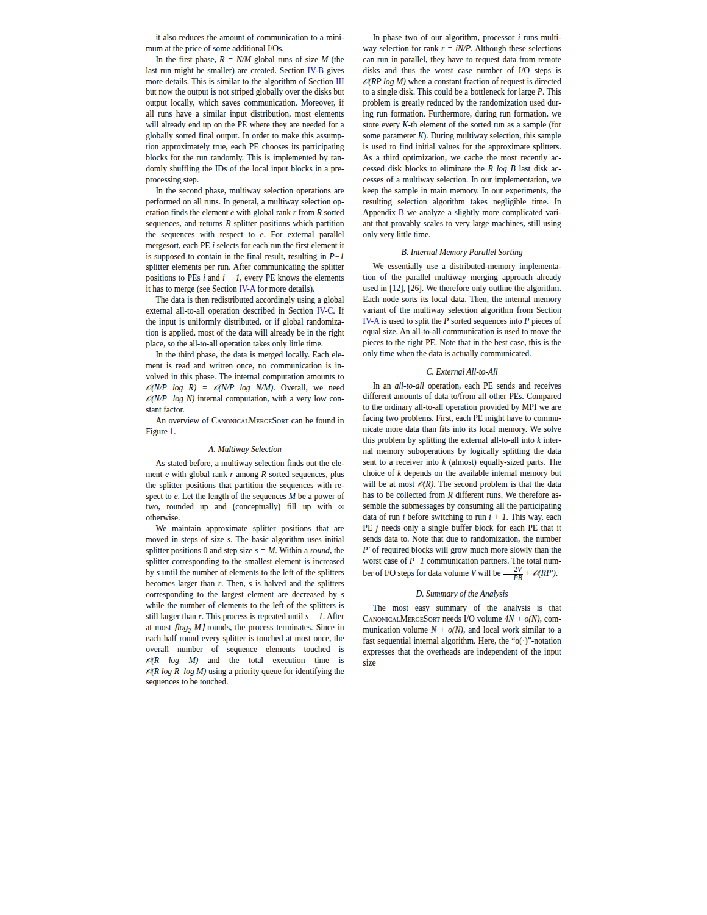it also reduces the amount of communication to a minimum at the price of some additional I/Os.
In the first phase, R = N/M global runs of size M (the last run might be smaller) are created. Section IV-B gives more details. This is similar to the algorithm of Section III but now the output is not striped globally over the disks but output locally, which saves communication. Moreover, if all runs have a similar input distribution, most elements will already end up on the PE where they are needed for a globally sorted final output. In order to make this assumption approximately true, each PE chooses its participating blocks for the run randomly. This is implemented by randomly shuffling the IDs of the local input blocks in a preprocessing step.
In the second phase, multiway selection operations are performed on all runs. In general, a multiway selection operation finds the element e with global rank r from R sorted sequences, and returns R splitter positions which partition the sequences with respect to e. For external parallel mergesort, each PE i selects for each run the first element it is supposed to contain in the final result, resulting in P−1 splitter elements per run. After communicating the splitter positions to PEs i and i − 1, every PE knows the elements it has to merge (see Section IV-A for more details).
The data is then redistributed accordingly using a global external all-to-all operation described in Section IV-C. If the input is uniformly distributed, or if global randomization is applied, most of the data will already be in the right place, so the all-to-all operation takes only little time.
In the third phase, the data is merged locally. Each element is read and written once, no communication is involved in this phase. The internal computation amounts to 𝒪(N/P log R) = 𝒪(N/P log N/M). Overall, we need 𝒪(N/P log N) internal computation, with a very low constant factor.
An overview of CanonicalMergeSort can be found in Figure 1.
A. Multiway Selection
As stated before, a multiway selection finds out the element e with global rank r among R sorted sequences, plus the splitter positions that partition the sequences with respect to e. Let the length of the sequences M be a power of two, rounded up and (conceptually) fill up with ∞ otherwise.
We maintain approximate splitter positions that are moved in steps of size s. The basic algorithm uses initial splitter positions 0 and step size s = M. Within a round, the splitter corresponding to the smallest element is increased by s until the number of elements to the left of the splitters becomes larger than r. Then, s is halved and the splitters corresponding to the largest element are decreased by s while the number of elements to the left of the splitters is still larger than r. This process is repeated until s = 1. After at most ⌈log2 M⌉ rounds, the process terminates. Since in each half round every splitter is touched at most once, the overall number of sequence elements touched is 𝒪(R log M) and the total execution time is 𝒪(R log R log M) using a priority queue for identifying the sequences to be touched.
In phase two of our algorithm, processor i runs multiway selection for rank r = iN/P. Although these selections can run in parallel, they have to request data from remote disks and thus the worst case number of I/O steps is 𝒪(RP log M) when a constant fraction of request is directed to a single disk. This could be a bottleneck for large P. This problem is greatly reduced by the randomization used during run formation. Furthermore, during run formation, we store every K-th element of the sorted run as a sample (for some parameter K). During multiway selection, this sample is used to find initial values for the approximate splitters. As a third optimization, we cache the most recently accessed disk blocks to eliminate the R log B last disk accesses of a multiway selection. In our implementation, we keep the sample in main memory. In our experiments, the resulting selection algorithm takes negligible time. In Appendix B we analyze a slightly more complicated variant that provably scales to very large machines, still using only very little time.
B. Internal Memory Parallel Sorting
We essentially use a distributed-memory implementation of the parallel multiway merging approach already used in [12], [26]. We therefore only outline the algorithm. Each node sorts its local data. Then, the internal memory variant of the multiway selection algorithm from Section IV-A is used to split the P sorted sequences into P pieces of equal size. An all-to-all communication is used to move the pieces to the right PE. Note that in the best case, this is the only time when the data is actually communicated.
C. External All-to-All
In an all-to-all operation, each PE sends and receives different amounts of data to/from all other PEs. Compared to the ordinary all-to-all operation provided by MPI we are facing two problems. First, each PE might have to communicate more data than fits into its local memory. We solve this problem by splitting the external all-to-all into k internal memory suboperations by logically splitting the data sent to a receiver into k (almost) equally-sized parts. The choice of k depends on the available internal memory but will be at most 𝒪(R). The second problem is that the data has to be collected from R different runs. We therefore assemble the submessages by consuming all the participating data of run i before switching to run i + 1. This way, each PE j needs only a single buffer block for each PE that it sends data to. Note that due to randomization, the number P′ of required blocks will grow much more slowly than the worst case of P−1 communication partners. The total number of I/O steps for data volume V will be 2V PB + 𝒪(RP′).
D. Summary of the Analysis
The most easy summary of the analysis is that CanonicalMergeSort needs I/O volume 4N + o(N), communication volume N + o(N), and local work similar to a fast sequential internal algorithm. Here, the “o(·)”-notation expresses that the overheads are independent of the input size